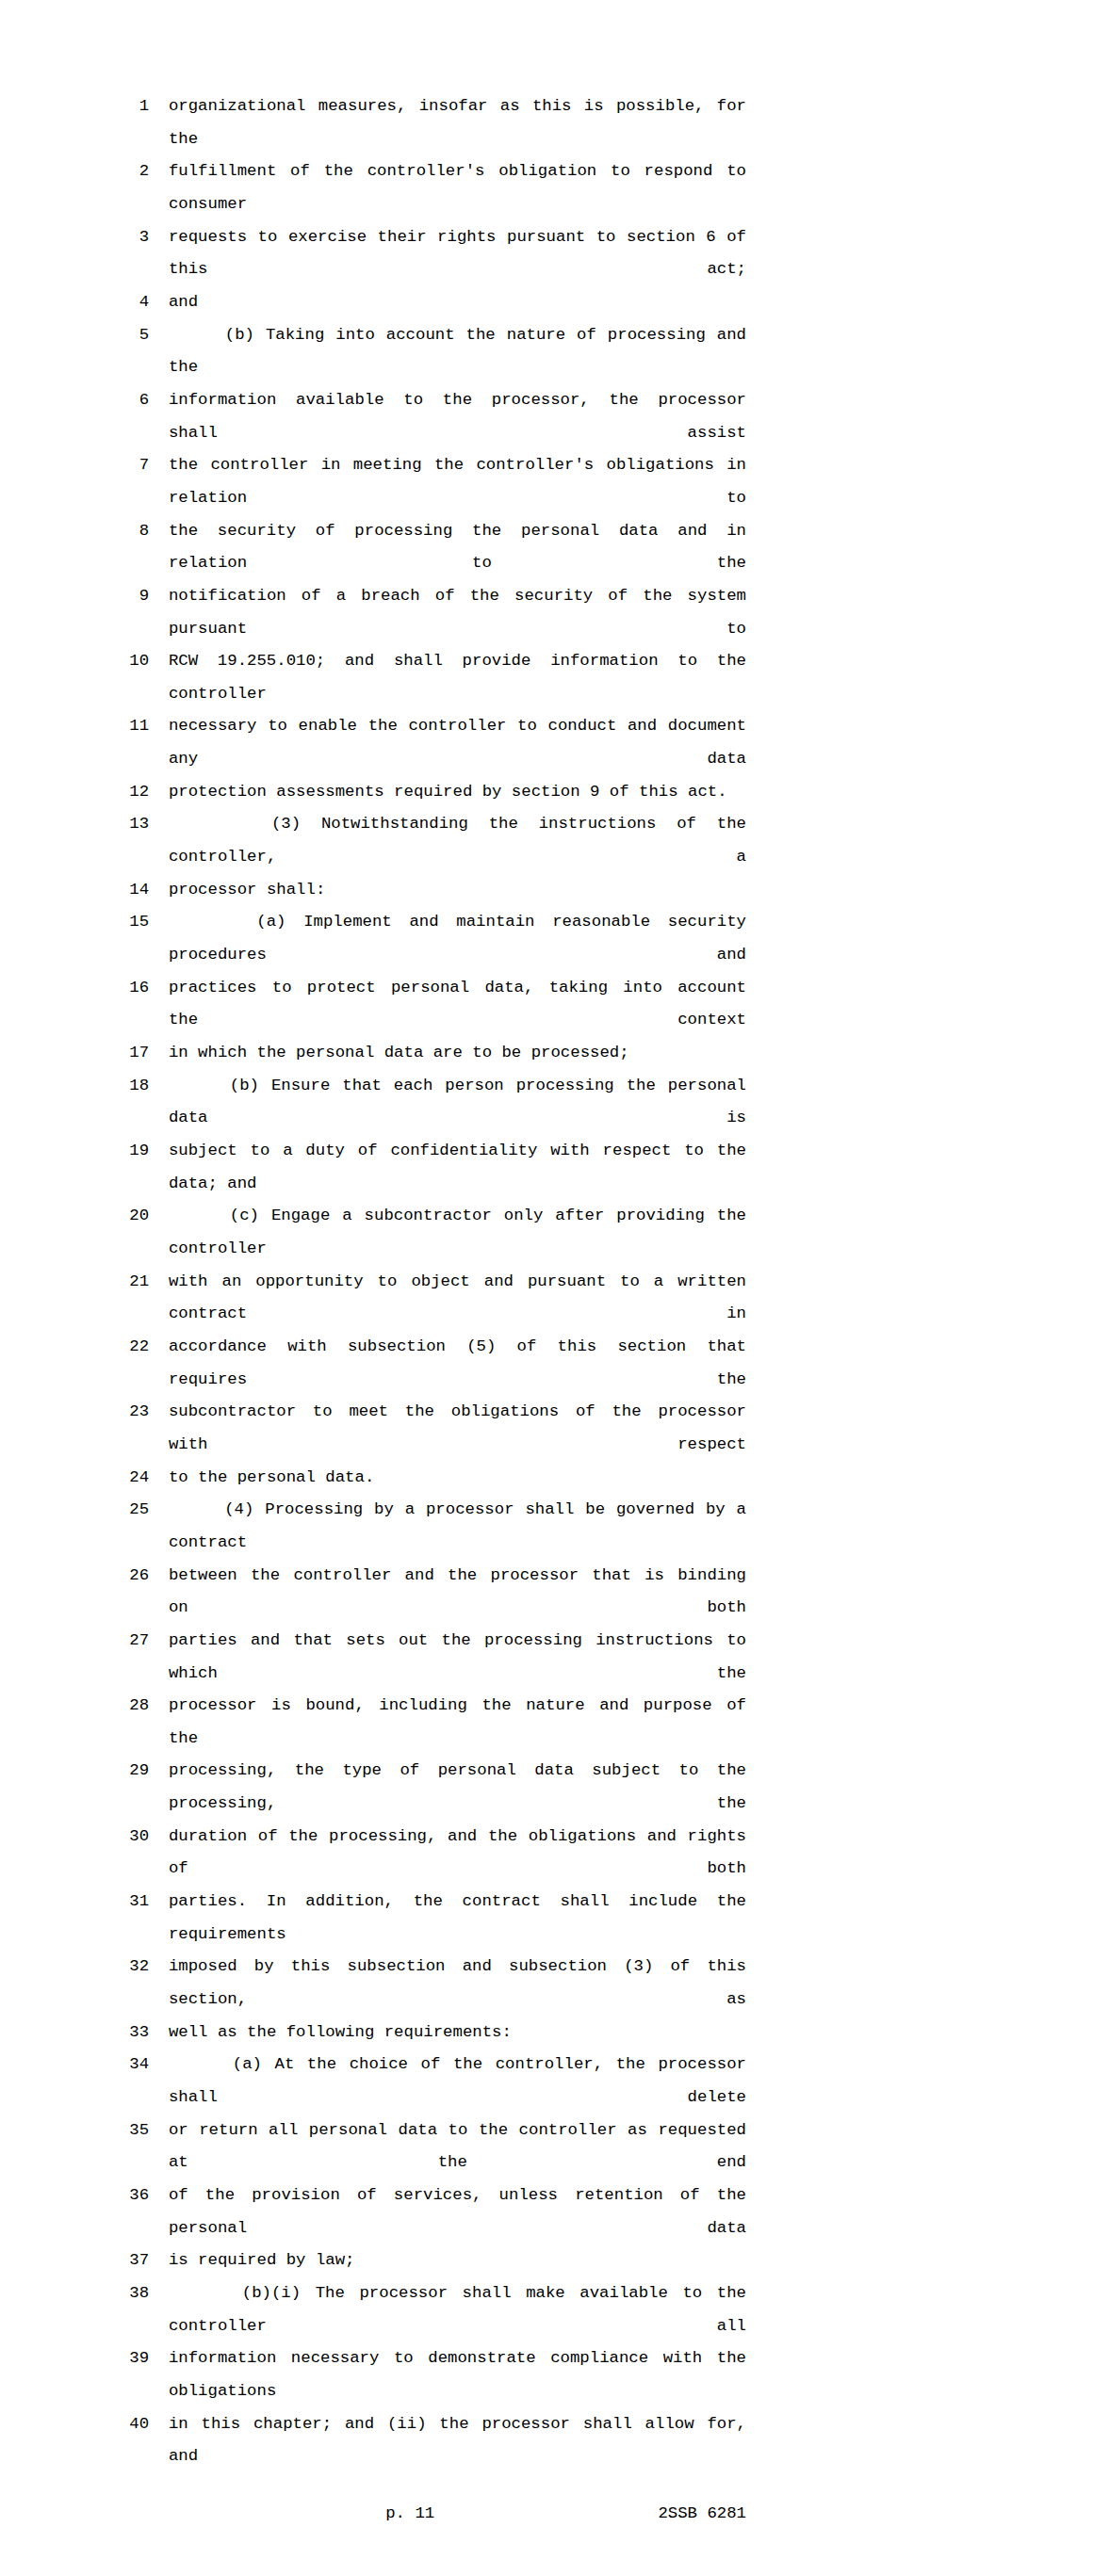1 organizational measures, insofar as this is possible, for the
2 fulfillment of the controller's obligation to respond to consumer
3 requests to exercise their rights pursuant to section 6 of this act;
4 and
5 (b) Taking into account the nature of processing and the
6 information available to the processor, the processor shall assist
7 the controller in meeting the controller's obligations in relation to
8 the security of processing the personal data and in relation to the
9 notification of a breach of the security of the system pursuant to
10 RCW 19.255.010; and shall provide information to the controller
11 necessary to enable the controller to conduct and document any data
12 protection assessments required by section 9 of this act.
13 (3) Notwithstanding the instructions of the controller, a
14 processor shall:
15 (a) Implement and maintain reasonable security procedures and
16 practices to protect personal data, taking into account the context
17 in which the personal data are to be processed;
18 (b) Ensure that each person processing the personal data is
19 subject to a duty of confidentiality with respect to the data; and
20 (c) Engage a subcontractor only after providing the controller
21 with an opportunity to object and pursuant to a written contract in
22 accordance with subsection (5) of this section that requires the
23 subcontractor to meet the obligations of the processor with respect
24 to the personal data.
25 (4) Processing by a processor shall be governed by a contract
26 between the controller and the processor that is binding on both
27 parties and that sets out the processing instructions to which the
28 processor is bound, including the nature and purpose of the
29 processing, the type of personal data subject to the processing, the
30 duration of the processing, and the obligations and rights of both
31 parties. In addition, the contract shall include the requirements
32 imposed by this subsection and subsection (3) of this section, as
33 well as the following requirements:
34 (a) At the choice of the controller, the processor shall delete
35 or return all personal data to the controller as requested at the end
36 of the provision of services, unless retention of the personal data
37 is required by law;
38 (b)(i) The processor shall make available to the controller all
39 information necessary to demonstrate compliance with the obligations
40 in this chapter; and (ii) the processor shall allow for, and
p. 11 2SSB 6281